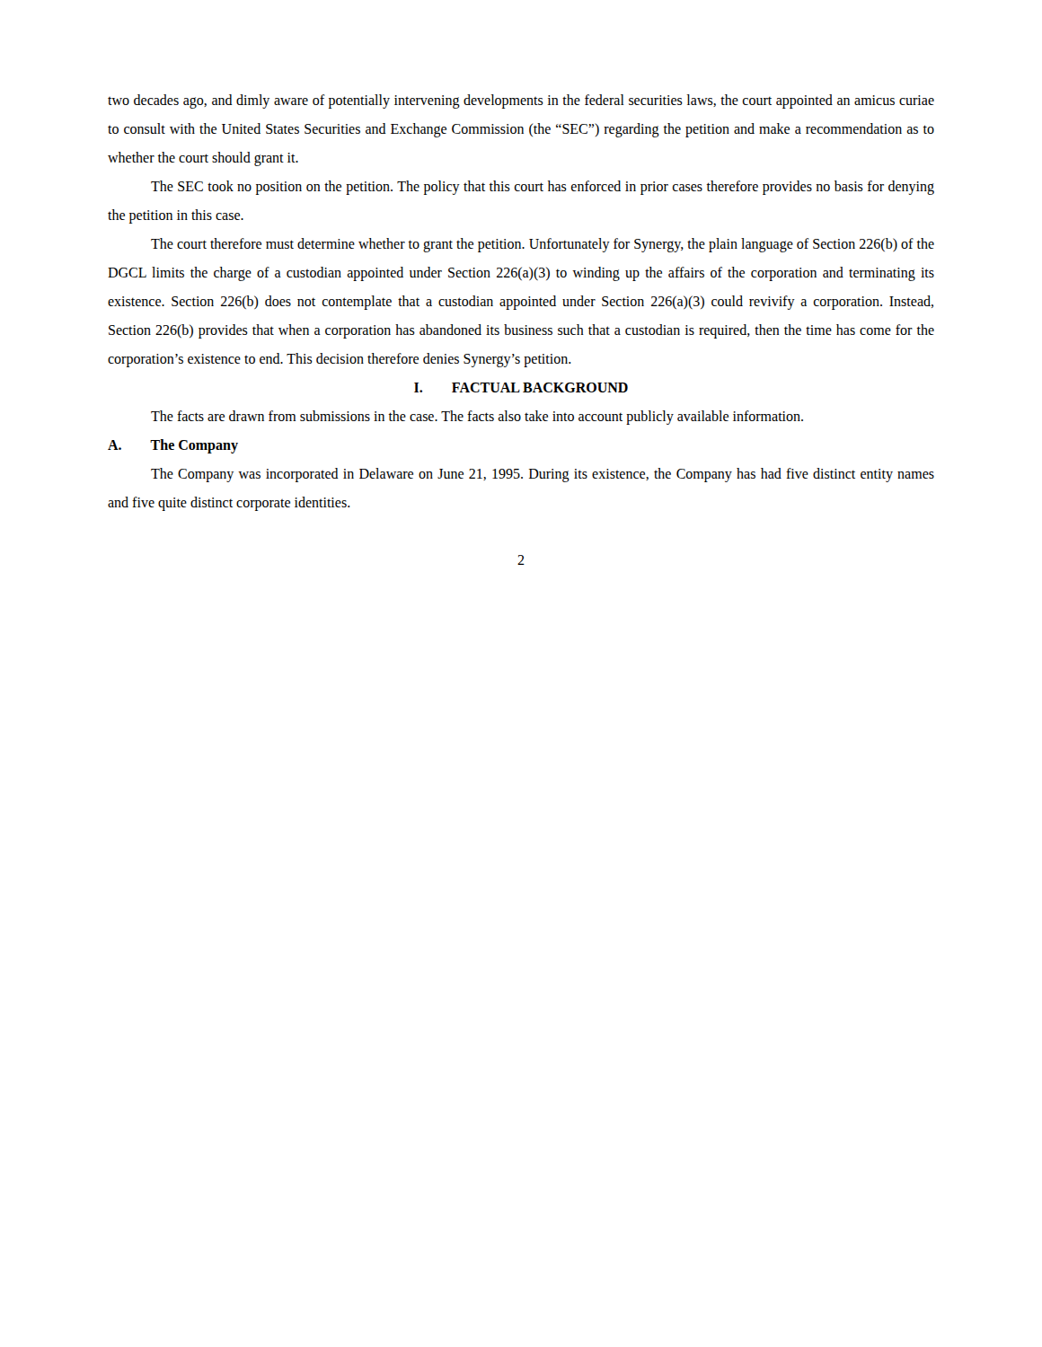two decades ago, and dimly aware of potentially intervening developments in the federal securities laws, the court appointed an amicus curiae to consult with the United States Securities and Exchange Commission (the “SEC”) regarding the petition and make a recommendation as to whether the court should grant it.
The SEC took no position on the petition. The policy that this court has enforced in prior cases therefore provides no basis for denying the petition in this case.
The court therefore must determine whether to grant the petition. Unfortunately for Synergy, the plain language of Section 226(b) of the DGCL limits the charge of a custodian appointed under Section 226(a)(3) to winding up the affairs of the corporation and terminating its existence. Section 226(b) does not contemplate that a custodian appointed under Section 226(a)(3) could revivify a corporation. Instead, Section 226(b) provides that when a corporation has abandoned its business such that a custodian is required, then the time has come for the corporation’s existence to end. This decision therefore denies Synergy’s petition.
I.  FACTUAL BACKGROUND
The facts are drawn from submissions in the case. The facts also take into account publicly available information.
A.  The Company
The Company was incorporated in Delaware on June 21, 1995. During its existence, the Company has had five distinct entity names and five quite distinct corporate identities.
2